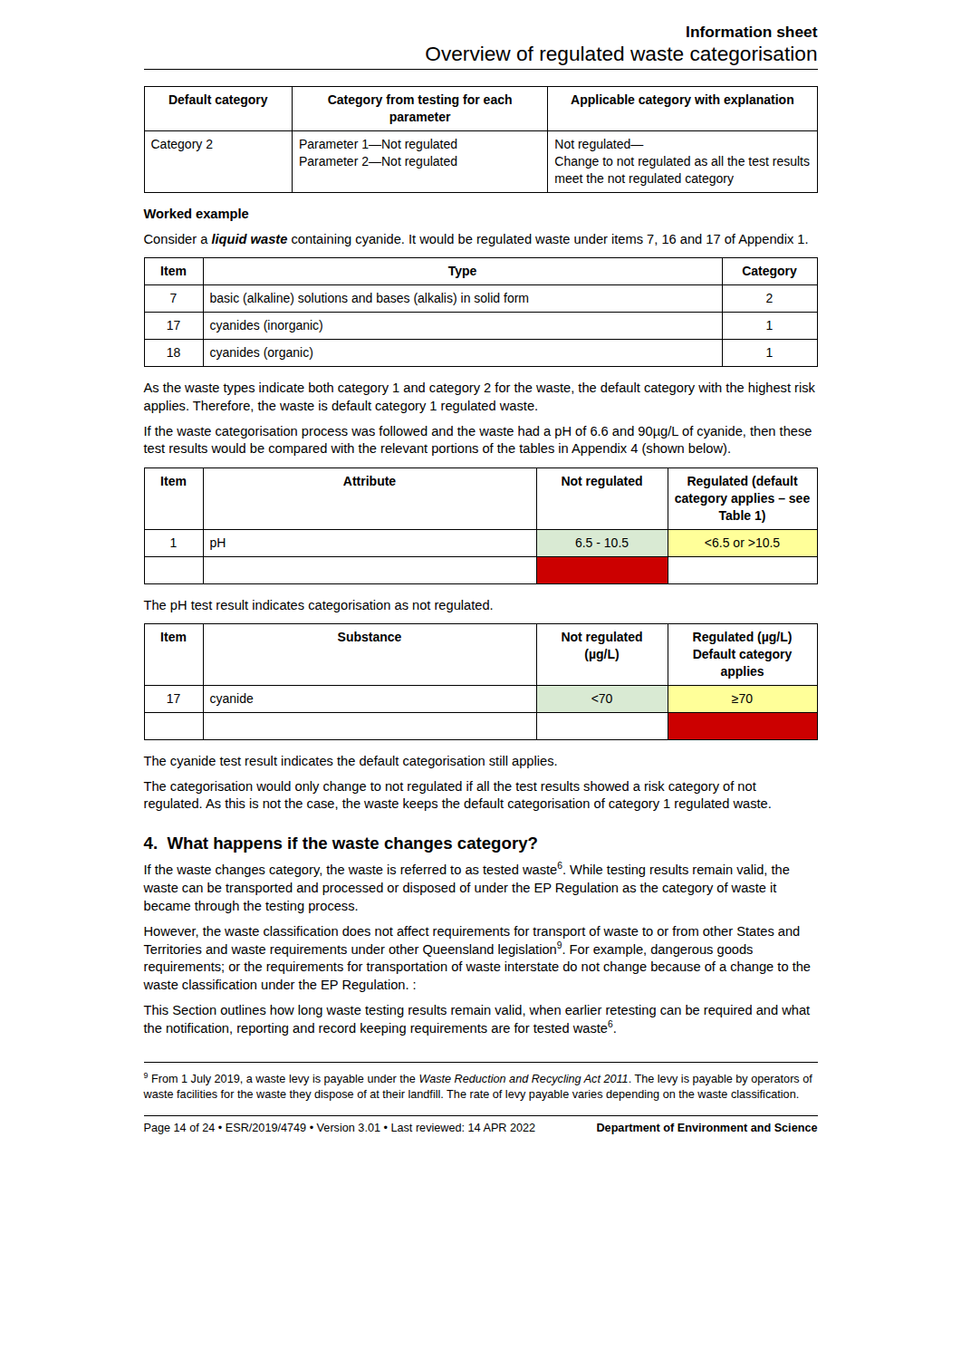Information sheet
Overview of regulated waste categorisation
| Default category | Category from testing for each parameter | Applicable category with explanation |
| --- | --- | --- |
| Category 2 | Parameter 1—Not regulated Parameter 2—Not regulated | Not regulated— Change to not regulated as all the test results meet the not regulated category |
Worked example
Consider a liquid waste containing cyanide. It would be regulated waste under items 7, 16 and 17 of Appendix 1.
| Item | Type | Category |
| --- | --- | --- |
| 7 | basic (alkaline) solutions and bases (alkalis) in solid form | 2 |
| 17 | cyanides (inorganic) | 1 |
| 18 | cyanides (organic) | 1 |
As the waste types indicate both category 1 and category 2 for the waste, the default category with the highest risk applies. Therefore, the waste is default category 1 regulated waste.
If the waste categorisation process was followed and the waste had a pH of 6.6 and 90µg/L of cyanide, then these test results would be compared with the relevant portions of the tables in Appendix 4 (shown below).
| Item | Attribute | Not regulated | Regulated (default category applies – see Table 1) |
| --- | --- | --- | --- |
| 1 | pH | 6.5 - 10.5 | <6.5 or >10.5 |
| | | Test result | |
The pH test result indicates categorisation as not regulated.
| Item | Substance | Not regulated (µg/L) | Regulated (µg/L) Default category applies |
| --- | --- | --- | --- |
| 17 | cyanide | <70 | ≥70 |
| | | | Test result |
The cyanide test result indicates the default categorisation still applies.
The categorisation would only change to not regulated if all the test results showed a risk category of not regulated. As this is not the case, the waste keeps the default categorisation of category 1 regulated waste.
4. What happens if the waste changes category?
If the waste changes category, the waste is referred to as tested waste6. While testing results remain valid, the waste can be transported and processed or disposed of under the EP Regulation as the category of waste it became through the testing process.
However, the waste classification does not affect requirements for transport of waste to or from other States and Territories and waste requirements under other Queensland legislation9. For example, dangerous goods requirements; or the requirements for transportation of waste interstate do not change because of a change to the waste classification under the EP Regulation. :
This Section outlines how long waste testing results remain valid, when earlier retesting can be required and what the notification, reporting and record keeping requirements are for tested waste6.
9 From 1 July 2019, a waste levy is payable under the Waste Reduction and Recycling Act 2011. The levy is payable by operators of waste facilities for the waste they dispose of at their landfill. The rate of levy payable varies depending on the waste classification.
Page 14 of 24 • ESR/2019/4749 • Version 3.01 • Last reviewed: 14 APR 2022
Department of Environment and Science